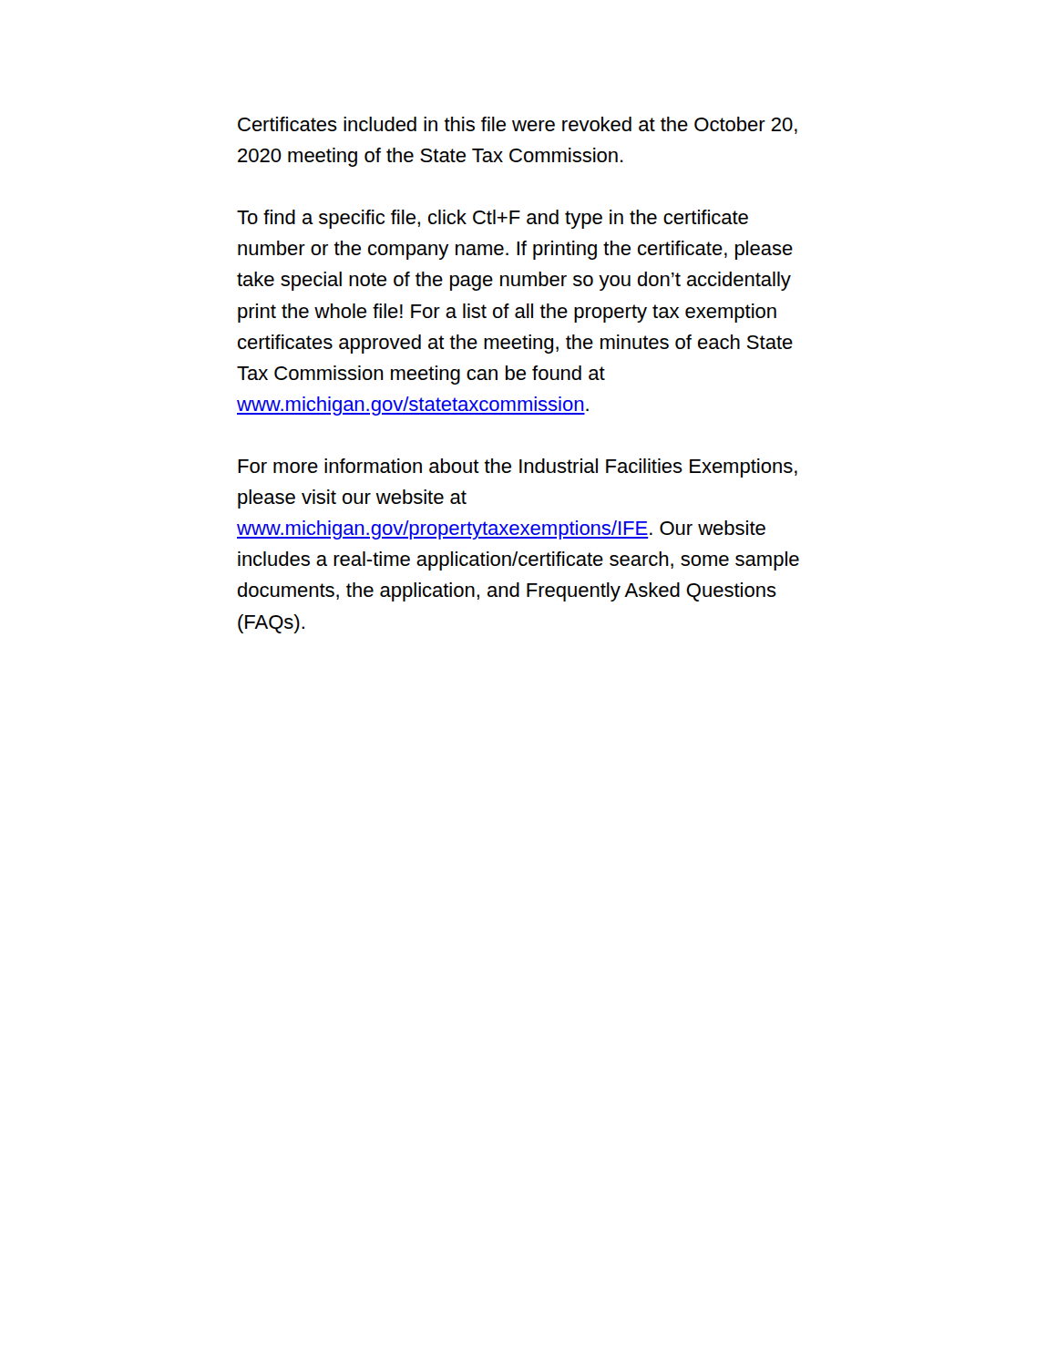Certificates included in this file were revoked at the October 20, 2020 meeting of the State Tax Commission.
To find a specific file, click Ctl+F and type in the certificate number or the company name. If printing the certificate, please take special note of the page number so you don’t accidentally print the whole file! For a list of all the property tax exemption certificates approved at the meeting, the minutes of each State Tax Commission meeting can be found at www.michigan.gov/statetaxcommission.
For more information about the Industrial Facilities Exemptions, please visit our website at www.michigan.gov/propertytaxexemptions/IFE. Our website includes a real-time application/certificate search, some sample documents, the application, and Frequently Asked Questions (FAQs).